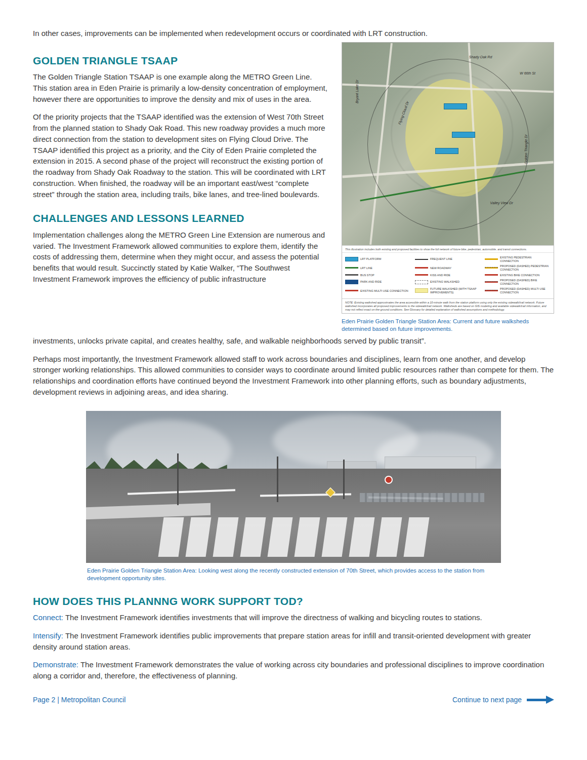In other cases, improvements can be implemented when redevelopment occurs or coordinated with LRT construction.
Golden Triangle TSAAP
The Golden Triangle Station TSAAP is one example along the METRO Green Line. This station area in Eden Prairie is primarily a low-density concentration of employment, however there are opportunities to improve the density and mix of uses in the area.
Of the priority projects that the TSAAP identified was the extension of West 70th Street from the planned station to Shady Oak Road. This new roadway provides a much more direct connection from the station to development sites on Flying Cloud Drive. The TSAAP identified this project as a priority, and the City of Eden Prairie completed the extension in 2015. A second phase of the project will reconstruct the existing portion of the roadway from Shady Oak Roadway to the station. This will be coordinated with LRT construction. When finished, the roadway will be an important east/west “complete street” through the station area, including trails, bike lanes, and tree-lined boulevards.
Challenges and Lessons Learned
Implementation challenges along the METRO Green Line Extension are numerous and varied. The Investment Framework allowed communities to explore them, identify the costs of addressing them, determine when they might occur, and assess the potential benefits that would result. Succinctly stated by Katie Walker, “The Southwest Investment Framework improves the efficiency of public infrastructure
Shady Oak Rd W 66th St Bryant Lake Dr Flying Cloud Dr Valley View Dr Golden Triangle Dr
This illustration includes both existing and proposed facilities to show the full network of future bike, pedestrian, automobile, and transit connections.
LRT PLATFORM
FREQUENT LINE
EXISTING PEDESTRIAN CONNECTION
LRT LINE
NEW ROADWAY
PROPOSED (DASHED) PEDESTRIAN CONNECTION
BUS STOP
KISS AND RIDE
EXISTING BIKE CONNECTION
PARK AND RIDE
EXISTING WALKSHED
PROPOSED (DASHED) BIKE CONNECTION
EXISTING MULTI USE CONNECTION
FUTURE WALKSHED (WITH TSAAP IMPROVEMENTS)
PROPOSED (DASHED) MULTI USE CONNECTION
NOTE: Existing walkshed approximates the area accessible within a 10-minute walk from the station platform using only the existing sidewalk/trail network. Future walkshed incorporates all proposed improvements to the sidewalk/trail network. Walksheds are based on GIS modeling and available sidewalk/trail information, and may not reflect exact on-the-ground conditions. See Glossary for detailed explanation of walkshed assumptions and methodology.
Eden Prairie Golden Triangle Station Area: Current and future walksheds determined based on future improvements.
investments, unlocks private capital, and creates healthy, safe, and walkable neighborhoods served by public transit”.
Perhaps most importantly, the Investment Framework allowed staff to work across boundaries and disciplines, learn from one another, and develop stronger working relationships. This allowed communities to consider ways to coordinate around limited public resources rather than compete for them. The relationships and coordination efforts have continued beyond the Investment Framework into other planning efforts, such as boundary adjustments, development reviews in adjoining areas, and idea sharing.
Eden Prairie Golden Triangle Station Area: Looking west along the recently constructed extension of 70th Street, which provides access to the station from development opportunity sites.
How does this plannng work support TOD?
Connect: The Investment Framework identifies investments that will improve the directness of walking and bicycling routes to stations.
Intensify: The Investment Framework identifies public improvements that prepare station areas for infill and transit-oriented development with greater density around station areas.
Demonstrate: The Investment Framework demonstrates the value of working across city boundaries and professional disciplines to improve coordination along a corridor and, therefore, the effectiveness of planning.
Page 2 | Metropolitan Council
Continue to next page